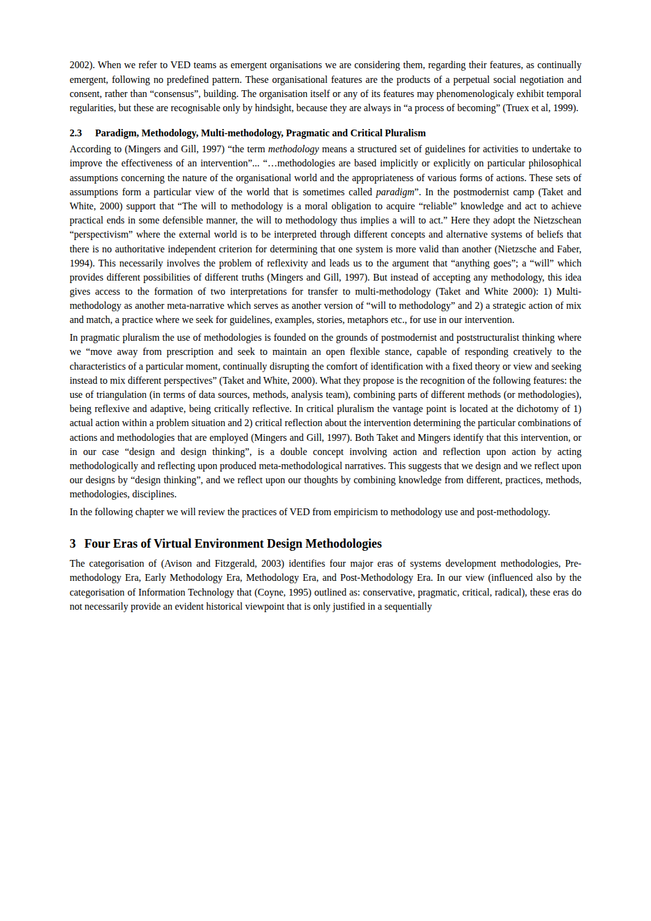2002). When we refer to VED teams as emergent organisations we are considering them, regarding their features, as continually emergent, following no predefined pattern. These organisational features are the products of a perpetual social negotiation and consent, rather than “consensus”, building. The organisation itself or any of its features may phenomenologicaly exhibit temporal regularities, but these are recognisable only by hindsight, because they are always in “a process of becoming” (Truex et al, 1999).
2.3 Paradigm, Methodology, Multi-methodology, Pragmatic and Critical Pluralism
According to (Mingers and Gill, 1997) “the term methodology means a structured set of guidelines for activities to undertake to improve the effectiveness of an intervention”... “…methodologies are based implicitly or explicitly on particular philosophical assumptions concerning the nature of the organisational world and the appropriateness of various forms of actions. These sets of assumptions form a particular view of the world that is sometimes called paradigm”. In the postmodernist camp (Taket and White, 2000) support that “The will to methodology is a moral obligation to acquire “reliable” knowledge and act to achieve practical ends in some defensible manner, the will to methodology thus implies a will to act.” Here they adopt the Nietzschean “perspectivism” where the external world is to be interpreted through different concepts and alternative systems of beliefs that there is no authoritative independent criterion for determining that one system is more valid than another (Nietzsche and Faber, 1994). This necessarily involves the problem of reflexivity and leads us to the argument that “anything goes”; a “will” which provides different possibilities of different truths (Mingers and Gill, 1997). But instead of accepting any methodology, this idea gives access to the formation of two interpretations for transfer to multi-methodology (Taket and White 2000): 1) Multi-methodology as another meta-narrative which serves as another version of “will to methodology” and 2) a strategic action of mix and match, a practice where we seek for guidelines, examples, stories, metaphors etc., for use in our intervention.
In pragmatic pluralism the use of methodologies is founded on the grounds of postmodernist and poststructuralist thinking where we “move away from prescription and seek to maintain an open flexible stance, capable of responding creatively to the characteristics of a particular moment, continually disrupting the comfort of identification with a fixed theory or view and seeking instead to mix different perspectives” (Taket and White, 2000). What they propose is the recognition of the following features: the use of triangulation (in terms of data sources, methods, analysis team), combining parts of different methods (or methodologies), being reflexive and adaptive, being critically reflective. In critical pluralism the vantage point is located at the dichotomy of 1) actual action within a problem situation and 2) critical reflection about the intervention determining the particular combinations of actions and methodologies that are employed (Mingers and Gill, 1997). Both Taket and Mingers identify that this intervention, or in our case “design and design thinking”, is a double concept involving action and reflection upon action by acting methodologically and reflecting upon produced meta-methodological narratives. This suggests that we design and we reflect upon our designs by “design thinking”, and we reflect upon our thoughts by combining knowledge from different, practices, methods, methodologies, disciplines.
In the following chapter we will review the practices of VED from empiricism to methodology use and post-methodology.
3 Four Eras of Virtual Environment Design Methodologies
The categorisation of (Avison and Fitzgerald, 2003) identifies four major eras of systems development methodologies, Pre-methodology Era, Early Methodology Era, Methodology Era, and Post-Methodology Era. In our view (influenced also by the categorisation of Information Technology that (Coyne, 1995) outlined as: conservative, pragmatic, critical, radical), these eras do not necessarily provide an evident historical viewpoint that is only justified in a sequentially